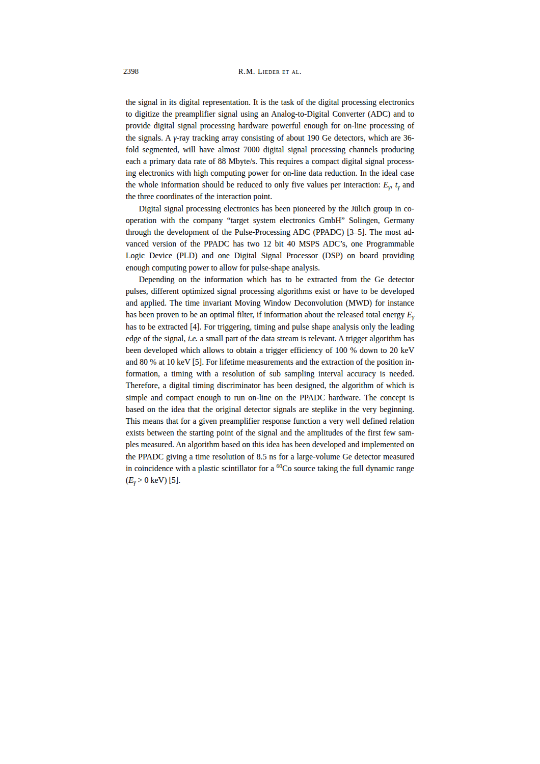2398 R.M. Lieder et al.
the signal in its digital representation. It is the task of the digital processing electronics to digitize the preamplifier signal using an Analog-to-Digital Converter (ADC) and to provide digital signal processing hardware powerful enough for on-line processing of the signals. A γ-ray tracking array consisting of about 190 Ge detectors, which are 36-fold segmented, will have almost 7000 digital signal processing channels producing each a primary data rate of 88 Mbyte/s. This requires a compact digital signal processing electronics with high computing power for on-line data reduction. In the ideal case the whole information should be reduced to only five values per interaction: Eγ, tγ and the three coordinates of the interaction point.
Digital signal processing electronics has been pioneered by the Jülich group in cooperation with the company “target system electronics GmbH” Solingen, Germany through the development of the Pulse-Processing ADC (PPADC) [3–5]. The most advanced version of the PPADC has two 12 bit 40 MSPS ADC’s, one Programmable Logic Device (PLD) and one Digital Signal Processor (DSP) on board providing enough computing power to allow for pulse-shape analysis.
Depending on the information which has to be extracted from the Ge detector pulses, different optimized signal processing algorithms exist or have to be developed and applied. The time invariant Moving Window Deconvolution (MWD) for instance has been proven to be an optimal filter, if information about the released total energy Eγ has to be extracted [4]. For triggering, timing and pulse shape analysis only the leading edge of the signal, i.e. a small part of the data stream is relevant. A trigger algorithm has been developed which allows to obtain a trigger efficiency of 100 % down to 20 keV and 80 % at 10 keV [5]. For lifetime measurements and the extraction of the position information, a timing with a resolution of sub sampling interval accuracy is needed. Therefore, a digital timing discriminator has been designed, the algorithm of which is simple and compact enough to run on-line on the PPADC hardware. The concept is based on the idea that the original detector signals are steplike in the very beginning. This means that for a given preamplifier response function a very well defined relation exists between the starting point of the signal and the amplitudes of the first few samples measured. An algorithm based on this idea has been developed and implemented on the PPADC giving a time resolution of 8.5 ns for a large-volume Ge detector measured in coincidence with a plastic scintillator for a 60Co source taking the full dynamic range (Eγ > 0 keV) [5].